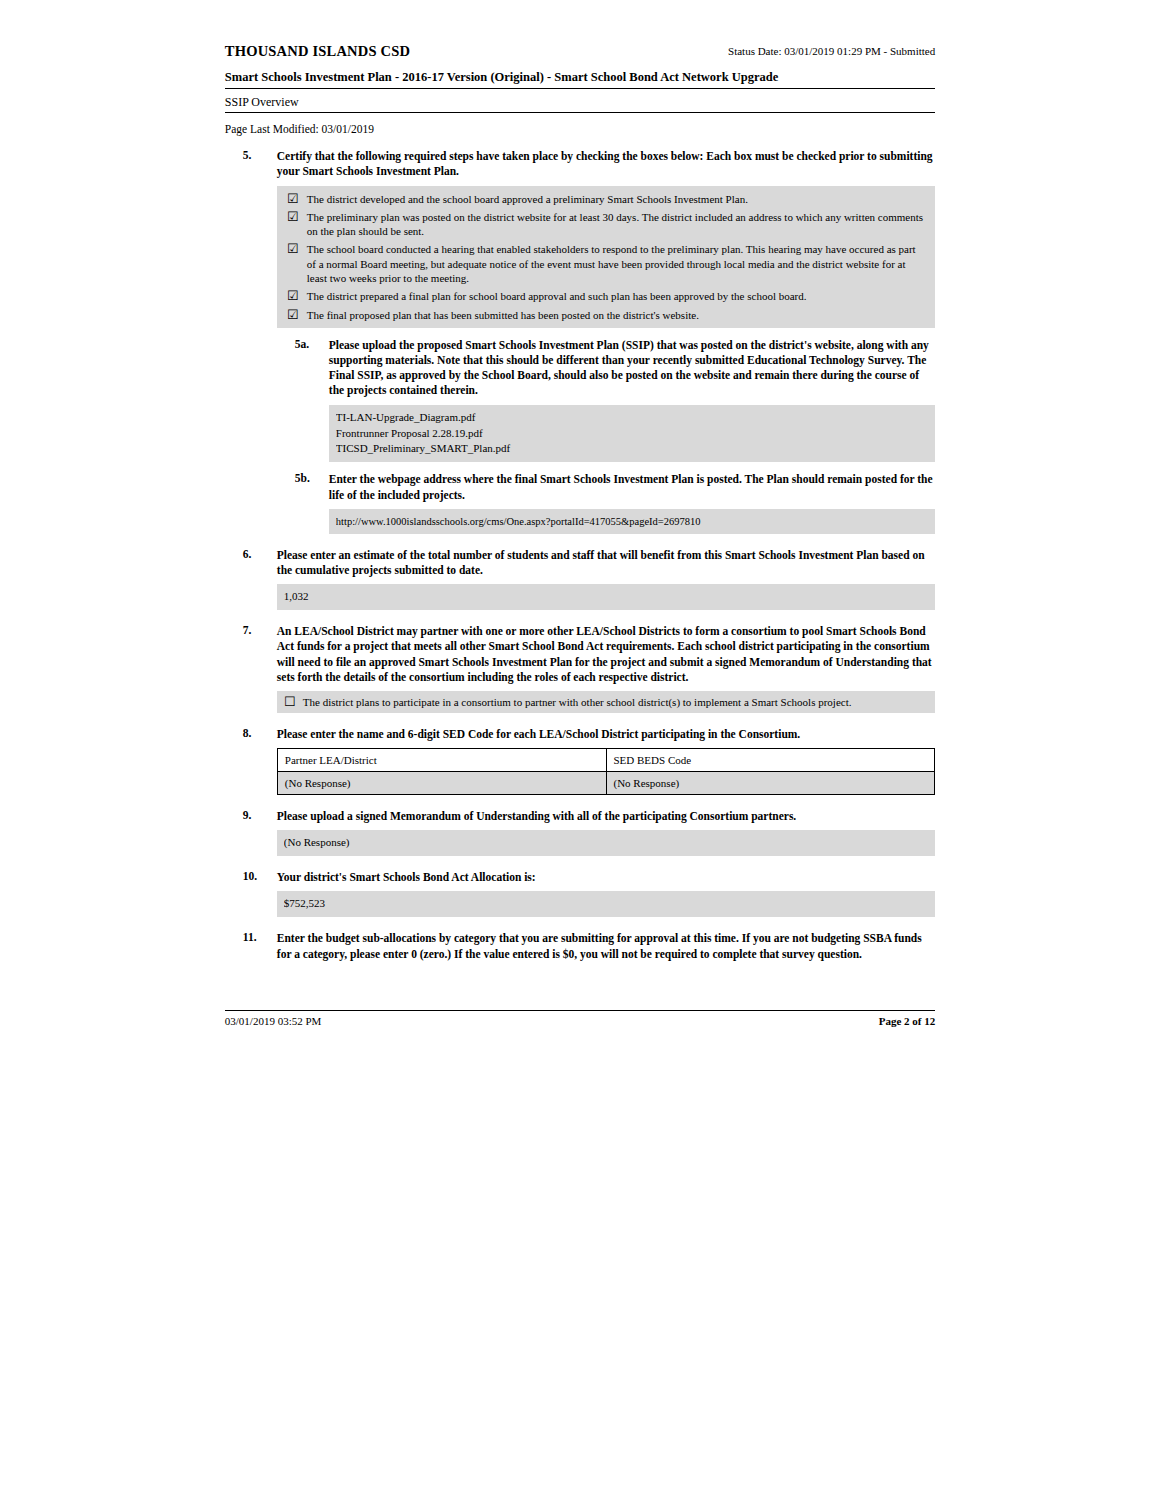THOUSAND ISLANDS CSD
Status Date: 03/01/2019 01:29 PM - Submitted
Smart Schools Investment Plan - 2016-17 Version (Original) - Smart School Bond Act Network Upgrade
SSIP Overview
Page Last Modified: 03/01/2019
5.
Certify that the following required steps have taken place by checking the boxes below: Each box must be checked prior to submitting your Smart Schools Investment Plan.
The district developed and the school board approved a preliminary Smart Schools Investment Plan.
The preliminary plan was posted on the district website for at least 30 days. The district included an address to which any written comments on the plan should be sent.
The school board conducted a hearing that enabled stakeholders to respond to the preliminary plan. This hearing may have occured as part of a normal Board meeting, but adequate notice of the event must have been provided through local media and the district website for at least two weeks prior to the meeting.
The district prepared a final plan for school board approval and such plan has been approved by the school board.
The final proposed plan that has been submitted has been posted on the district's website.
5a.
Please upload the proposed Smart Schools Investment Plan (SSIP) that was posted on the district's website, along with any supporting materials. Note that this should be different than your recently submitted Educational Technology Survey. The Final SSIP, as approved by the School Board, should also be posted on the website and remain there during the course of the projects contained therein.
TI-LAN-Upgrade_Diagram.pdf
Frontrunner Proposal 2.28.19.pdf
TICSD_Preliminary_SMART_Plan.pdf
5b.
Enter the webpage address where the final Smart Schools Investment Plan is posted. The Plan should remain posted for the life of the included projects.
http://www.1000islandsschools.org/cms/One.aspx?portalId=417055&pageId=2697810
6.
Please enter an estimate of the total number of students and staff that will benefit from this Smart Schools Investment Plan based on the cumulative projects submitted to date.
1,032
7.
An LEA/School District may partner with one or more other LEA/School Districts to form a consortium to pool Smart Schools Bond Act funds for a project that meets all other Smart School Bond Act requirements. Each school district participating in the consortium will need to file an approved Smart Schools Investment Plan for the project and submit a signed Memorandum of Understanding that sets forth the details of the consortium including the roles of each respective district.
The district plans to participate in a consortium to partner with other school district(s) to implement a Smart Schools project.
8.
Please enter the name and 6-digit SED Code for each LEA/School District participating in the Consortium.
| Partner LEA/District | SED BEDS Code |
| (No Response) | (No Response) |
9.
Please upload a signed Memorandum of Understanding with all of the participating Consortium partners.
(No Response)
10.
Your district's Smart Schools Bond Act Allocation is:
$752,523
11.
Enter the budget sub-allocations by category that you are submitting for approval at this time. If you are not budgeting SSBA funds for a category, please enter 0 (zero.) If the value entered is $0, you will not be required to complete that survey question.
03/01/2019 03:52 PM
Page 2 of 12